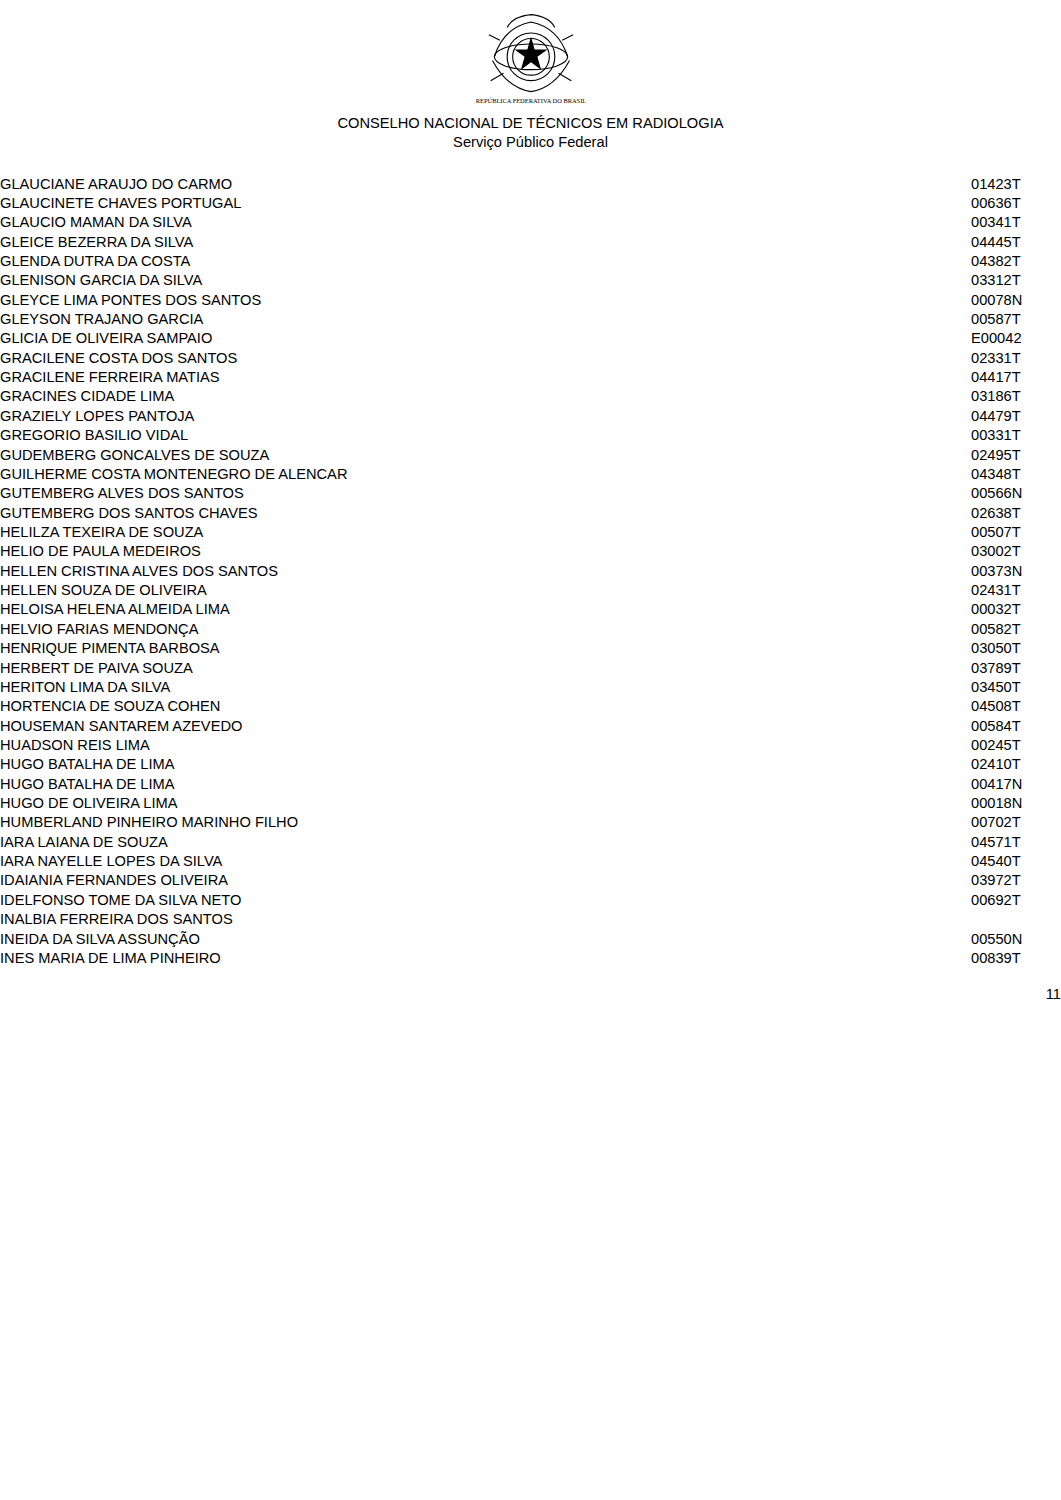CONSELHO NACIONAL DE TÉCNICOS EM RADIOLOGIA
Serviço Público Federal
| GLAUCIANE ARAUJO DO CARMO | 01423T |
| GLAUCINETE CHAVES PORTUGAL | 00636T |
| GLAUCIO MAMAN DA SILVA | 00341T |
| GLEICE BEZERRA DA SILVA | 04445T |
| GLENDA DUTRA DA COSTA | 04382T |
| GLENISON GARCIA DA SILVA | 03312T |
| GLEYCE LIMA PONTES DOS SANTOS | 00078N |
| GLEYSON TRAJANO GARCIA | 00587T |
| GLICIA DE OLIVEIRA SAMPAIO | E00042 |
| GRACILENE COSTA DOS SANTOS | 02331T |
| GRACILENE FERREIRA MATIAS | 04417T |
| GRACINES CIDADE LIMA | 03186T |
| GRAZIELY LOPES PANTOJA | 04479T |
| GREGORIO BASILIO VIDAL | 00331T |
| GUDEMBERG GONCALVES DE SOUZA | 02495T |
| GUILHERME COSTA MONTENEGRO DE ALENCAR | 04348T |
| GUTEMBERG ALVES DOS SANTOS | 00566N |
| GUTEMBERG DOS SANTOS CHAVES | 02638T |
| HELILZA TEXEIRA DE SOUZA | 00507T |
| HELIO DE PAULA MEDEIROS | 03002T |
| HELLEN CRISTINA ALVES DOS SANTOS | 00373N |
| HELLEN SOUZA DE OLIVEIRA | 02431T |
| HELOISA HELENA ALMEIDA LIMA | 00032T |
| HELVIO FARIAS MENDONÇA | 00582T |
| HENRIQUE PIMENTA BARBOSA | 03050T |
| HERBERT DE PAIVA SOUZA | 03789T |
| HERITON LIMA DA SILVA | 03450T |
| HORTENCIA DE SOUZA COHEN | 04508T |
| HOUSEMAN SANTAREM AZEVEDO | 00584T |
| HUADSON REIS LIMA | 00245T |
| HUGO BATALHA DE LIMA | 02410T |
| HUGO BATALHA DE LIMA | 00417N |
| HUGO DE OLIVEIRA LIMA | 00018N |
| HUMBERLAND PINHEIRO MARINHO FILHO | 00702T |
| IARA LAIANA DE SOUZA | 04571T |
| IARA NAYELLE LOPES DA SILVA | 04540T |
| IDAIANIA FERNANDES OLIVEIRA | 03972T |
| IDELFONSO TOME DA SILVA NETO | 00692T |
| INALBIA FERREIRA DOS SANTOS | |
| INEIDA DA SILVA ASSUNÇÃO | 00550N |
| INES MARIA DE LIMA PINHEIRO | 00839T |
11